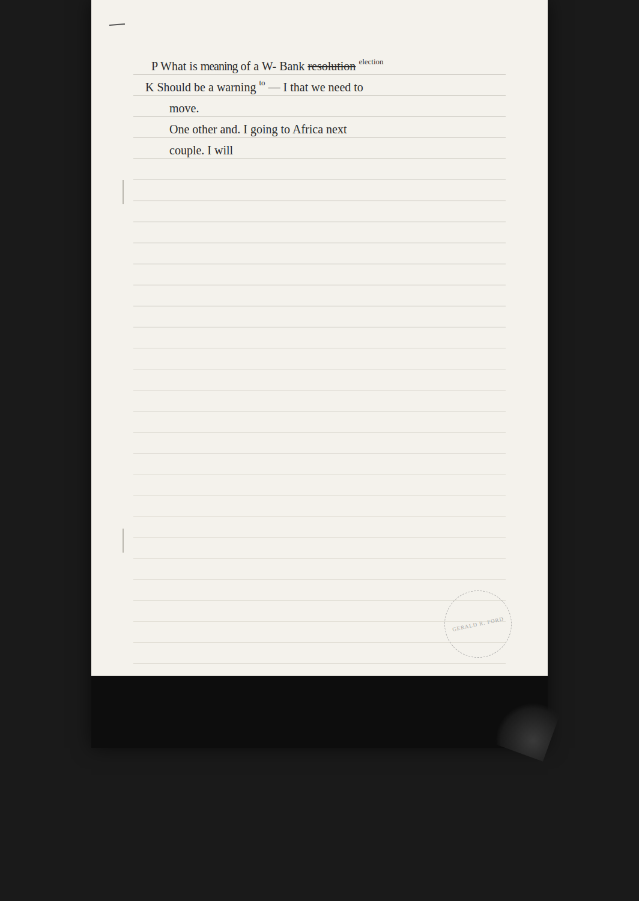P What is meaning of a W- Bank resolution election
K Should be a warning to — I that we need to
move.
One other and. I going to Africa next
couple. I will
GERALD R. FORD